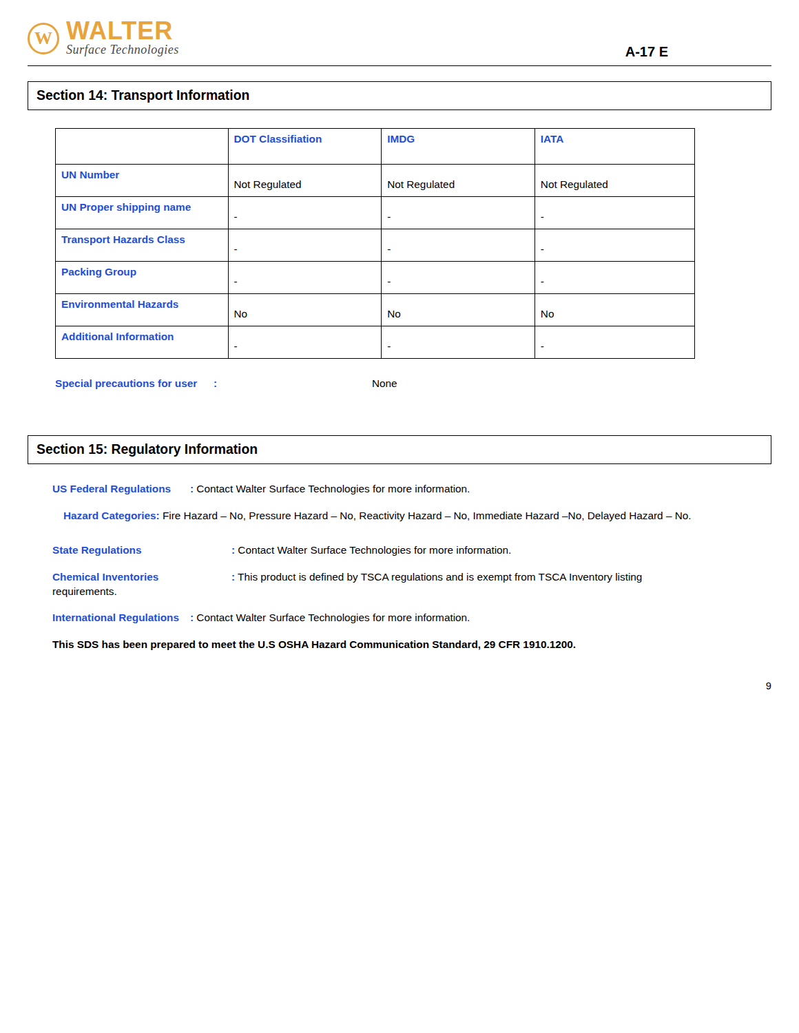W
WALTER
Surface Technologies
A-17 E
Section 14: Transport Information
| | DOT Classifiation | IMDG | IATA |
| --- | --- | --- | --- |
| UN Number | Not Regulated | Not Regulated | Not Regulated |
| UN Proper shipping name | - | - | - |
| Transport Hazards Class | - | - | - |
| Packing Group | - | - | - |
| Environmental Hazards | No | No | No |
| Additional Information | - | - | - |
Special precautions for user: None
Section 15: Regulatory Information
US Federal Regulations: Contact Walter Surface Technologies for more information.
Hazard Categories: Fire Hazard – No, Pressure Hazard – No, Reactivity Hazard – No, Immediate Hazard –No, Delayed Hazard – No.
State Regulations: Contact Walter Surface Technologies for more information.
Chemical Inventories: This product is defined by TSCA regulations and is exempt from TSCA Inventory listing
requirements.
International Regulations: Contact Walter Surface Technologies for more information.
This SDS has been prepared to meet the U.S OSHA Hazard Communication Standard, 29 CFR 1910.1200.
9